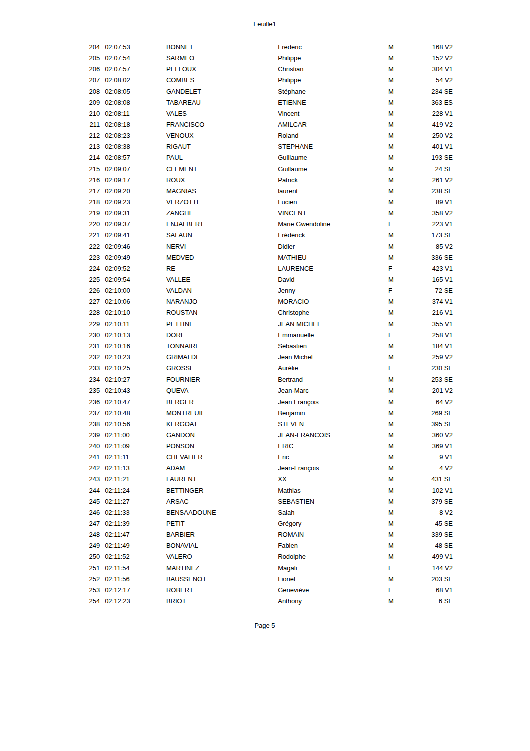Feuille1
| 204 | 02:07:53 | BONNET | Frederic | M | 168 V2 |
| 205 | 02:07:54 | SARMEO | Philippe | M | 152 V2 |
| 206 | 02:07:57 | PELLOUX | Christian | M | 304 V1 |
| 207 | 02:08:02 | COMBES | Philippe | M | 54 V2 |
| 208 | 02:08:05 | GANDELET | Stéphane | M | 234 SE |
| 209 | 02:08:08 | TABAREAU | ETIENNE | M | 363 ES |
| 210 | 02:08:11 | VALES | Vincent | M | 228 V1 |
| 211 | 02:08:18 | FRANCISCO | AMILCAR | M | 419 V2 |
| 212 | 02:08:23 | VENOUX | Roland | M | 250 V2 |
| 213 | 02:08:38 | RIGAUT | STEPHANE | M | 401 V1 |
| 214 | 02:08:57 | PAUL | Guillaume | M | 193 SE |
| 215 | 02:09:07 | CLEMENT | Guillaume | M | 24 SE |
| 216 | 02:09:17 | ROUX | Patrick | M | 261 V2 |
| 217 | 02:09:20 | MAGNIAS | laurent | M | 238 SE |
| 218 | 02:09:23 | VERZOTTI | Lucien | M | 89 V1 |
| 219 | 02:09:31 | ZANGHI | VINCENT | M | 358 V2 |
| 220 | 02:09:37 | ENJALBERT | Marie Gwendoline | F | 223 V1 |
| 221 | 02:09:41 | SALAUN | Frédérick | M | 173 SE |
| 222 | 02:09:46 | NERVI | Didier | M | 85 V2 |
| 223 | 02:09:49 | MEDVED | MATHIEU | M | 336 SE |
| 224 | 02:09:52 | RE | LAURENCE | F | 423 V1 |
| 225 | 02:09:54 | VALLEE | David | M | 165 V1 |
| 226 | 02:10:00 | VALDAN | Jenny | F | 72 SE |
| 227 | 02:10:06 | NARANJO | MORACIO | M | 374 V1 |
| 228 | 02:10:10 | ROUSTAN | Christophe | M | 216 V1 |
| 229 | 02:10:11 | PETTINI | JEAN MICHEL | M | 355 V1 |
| 230 | 02:10:13 | DORE | Emmanuelle | F | 258 V1 |
| 231 | 02:10:16 | TONNAIRE | Sébastien | M | 184 V1 |
| 232 | 02:10:23 | GRIMALDI | Jean Michel | M | 259 V2 |
| 233 | 02:10:25 | GROSSE | Aurélie | F | 230 SE |
| 234 | 02:10:27 | FOURNIER | Bertrand | M | 253 SE |
| 235 | 02:10:43 | QUEVA | Jean-Marc | M | 201 V2 |
| 236 | 02:10:47 | BERGER | Jean François | M | 64 V2 |
| 237 | 02:10:48 | MONTREUIL | Benjamin | M | 269 SE |
| 238 | 02:10:56 | KERGOAT | STEVEN | M | 395 SE |
| 239 | 02:11:00 | GANDON | JEAN-FRANCOIS | M | 360 V2 |
| 240 | 02:11:09 | PONSON | ERIC | M | 369 V1 |
| 241 | 02:11:11 | CHEVALIER | Eric | M | 9 V1 |
| 242 | 02:11:13 | ADAM | Jean-François | M | 4 V2 |
| 243 | 02:11:21 | LAURENT | XX | M | 431 SE |
| 244 | 02:11:24 | BETTINGER | Mathias | M | 102 V1 |
| 245 | 02:11:27 | ARSAC | SEBASTIEN | M | 379 SE |
| 246 | 02:11:33 | BENSAADOUNE | Salah | M | 8 V2 |
| 247 | 02:11:39 | PETIT | Grégory | M | 45 SE |
| 248 | 02:11:47 | BARBIER | ROMAIN | M | 339 SE |
| 249 | 02:11:49 | BONAVIAL | Fabien | M | 48 SE |
| 250 | 02:11:52 | VALERO | Rodolphe | M | 499 V1 |
| 251 | 02:11:54 | MARTINEZ | Magali | F | 144 V2 |
| 252 | 02:11:56 | BAUSSENOT | Lionel | M | 203 SE |
| 253 | 02:12:17 | ROBERT | Geneviève | F | 68 V1 |
| 254 | 02:12:23 | BRIOT | Anthony | M | 6 SE |
Page 5